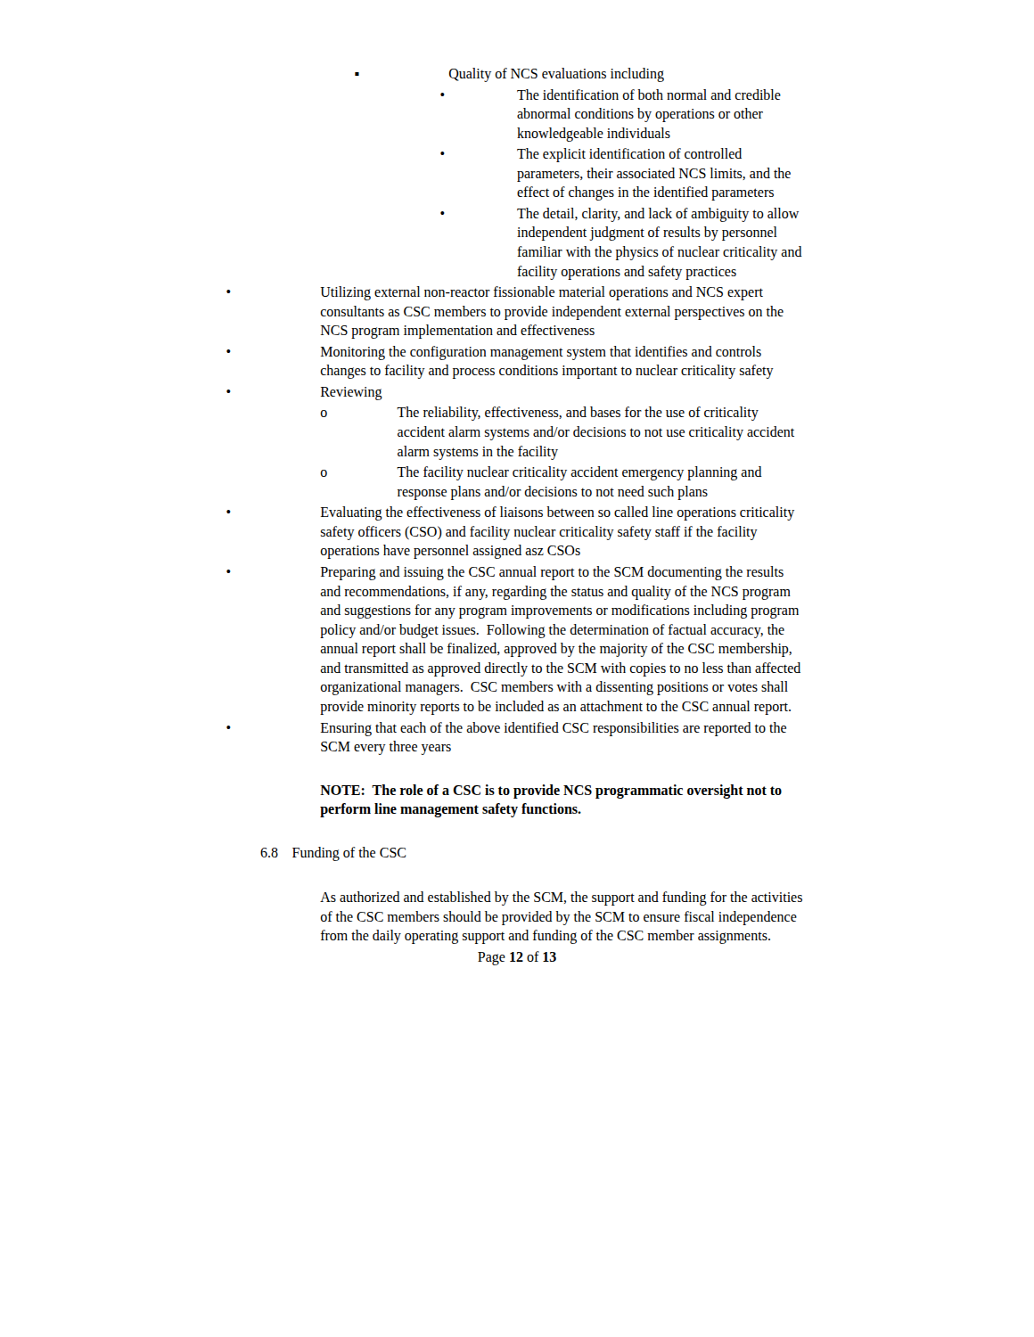▪Quality of NCS evaluations including
•The identification of both normal and credible abnormal conditions by operations or other knowledgeable individuals
•The explicit identification of controlled parameters, their associated NCS limits, and the effect of changes in the identified parameters
•The detail, clarity, and lack of ambiguity to allow independent judgment of results by personnel familiar with the physics of nuclear criticality and facility operations and safety practices
•Utilizing external non-reactor fissionable material operations and NCS expert consultants as CSC members to provide independent external perspectives on the NCS program implementation and effectiveness
•Monitoring the configuration management system that identifies and controls changes to facility and process conditions important to nuclear criticality safety
•Reviewing
o The reliability, effectiveness, and bases for the use of criticality accident alarm systems and/or decisions to not use criticality accident alarm systems in the facility
o The facility nuclear criticality accident emergency planning and response plans and/or decisions to not need such plans
•Evaluating the effectiveness of liaisons between so called line operations criticality safety officers (CSO) and facility nuclear criticality safety staff if the facility operations have personnel assigned asz CSOs
•Preparing and issuing the CSC annual report to the SCM documenting the results and recommendations, if any, regarding the status and quality of the NCS program and suggestions for any program improvements or modifications including program policy and/or budget issues. Following the determination of factual accuracy, the annual report shall be finalized, approved by the majority of the CSC membership, and transmitted as approved directly to the SCM with copies to no less than affected organizational managers. CSC members with a dissenting positions or votes shall provide minority reports to be included as an attachment to the CSC annual report.
•Ensuring that each of the above identified CSC responsibilities are reported to the SCM every three years
NOTE: The role of a CSC is to provide NCS programmatic oversight not to perform line management safety functions.
6.8
Funding of the CSC
As authorized and established by the SCM, the support and funding for the activities of the CSC members should be provided by the SCM to ensure fiscal independence from the daily operating support and funding of the CSC member assignments.
Page 12 of 13